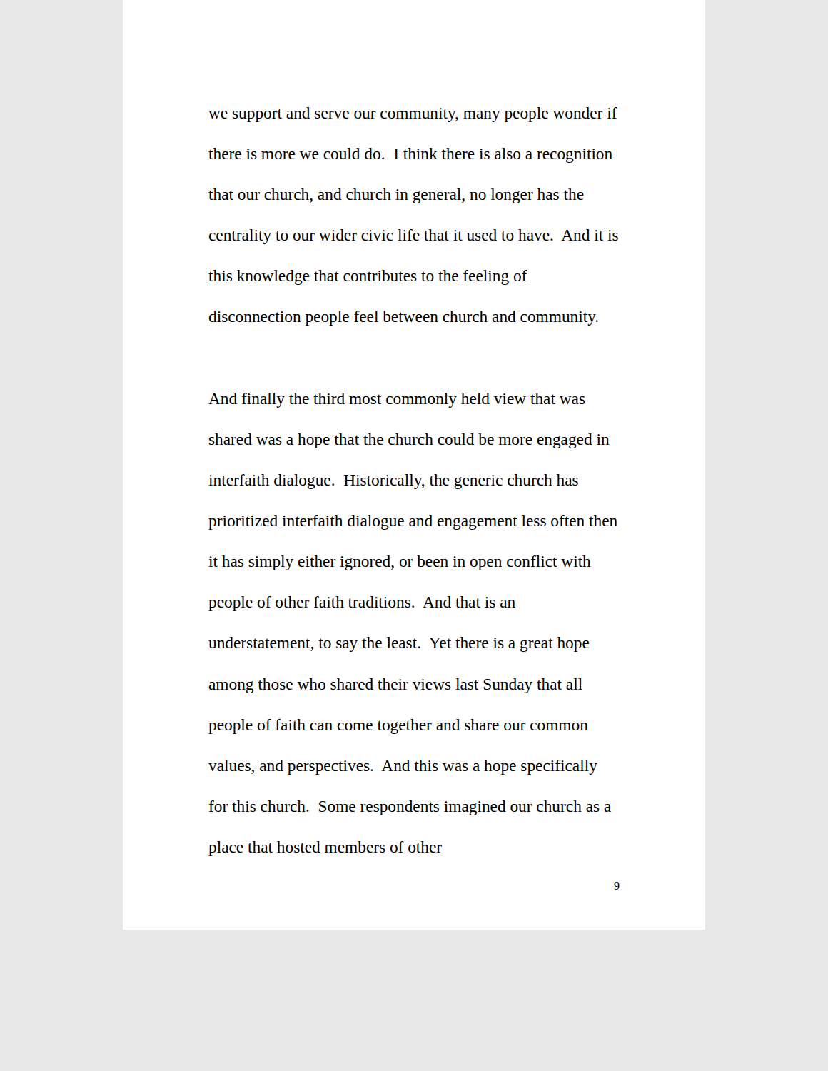we support and serve our community, many people wonder if there is more we could do. I think there is also a recognition that our church, and church in general, no longer has the centrality to our wider civic life that it used to have. And it is this knowledge that contributes to the feeling of disconnection people feel between church and community.
And finally the third most commonly held view that was shared was a hope that the church could be more engaged in interfaith dialogue. Historically, the generic church has prioritized interfaith dialogue and engagement less often then it has simply either ignored, or been in open conflict with people of other faith traditions. And that is an understatement, to say the least. Yet there is a great hope among those who shared their views last Sunday that all people of faith can come together and share our common values, and perspectives. And this was a hope specifically for this church. Some respondents imagined our church as a place that hosted members of other
9